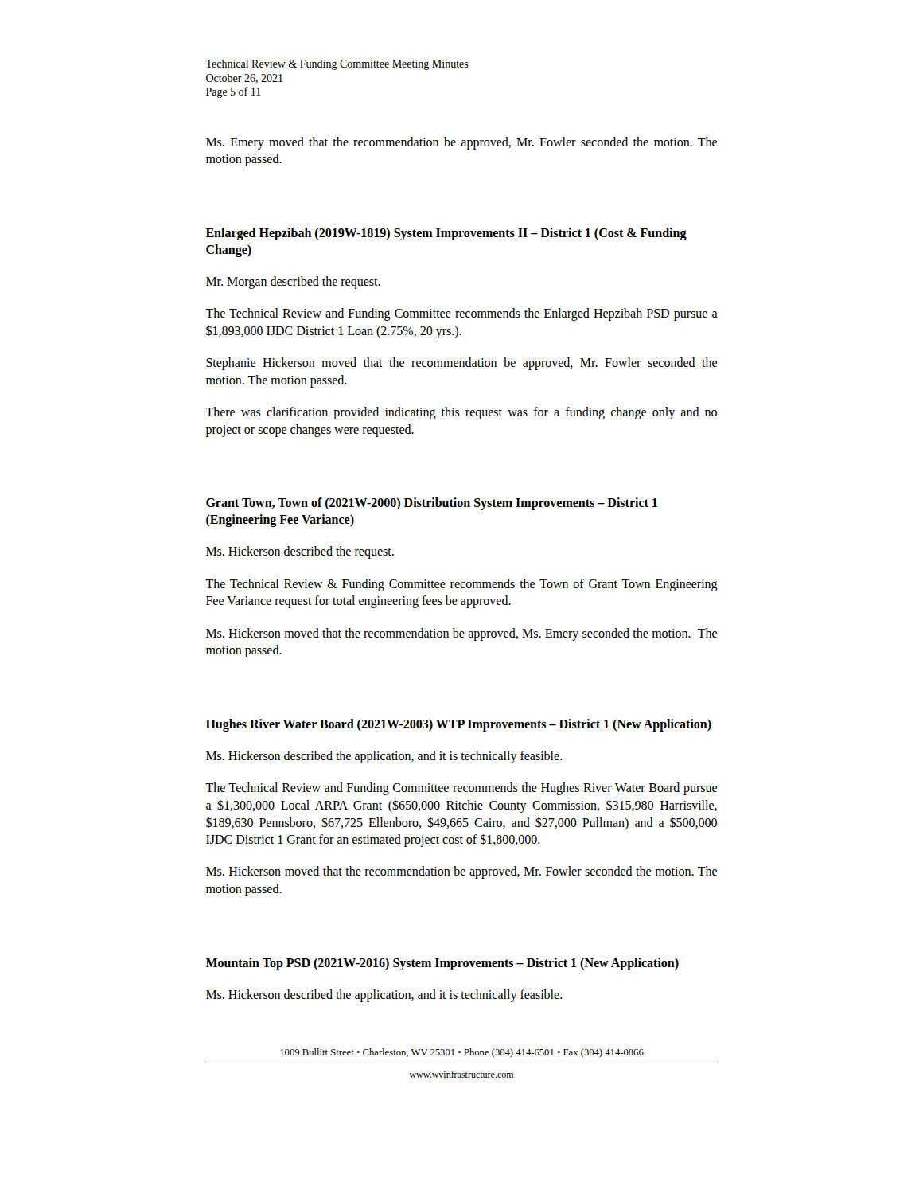Technical Review & Funding Committee Meeting Minutes
October 26, 2021
Page 5 of 11
Ms. Emery moved that the recommendation be approved, Mr. Fowler seconded the motion. The motion passed.
Enlarged Hepzibah (2019W-1819) System Improvements II – District 1 (Cost & Funding Change)
Mr. Morgan described the request.
The Technical Review and Funding Committee recommends the Enlarged Hepzibah PSD pursue a $1,893,000 IJDC District 1 Loan (2.75%, 20 yrs.).
Stephanie Hickerson moved that the recommendation be approved, Mr. Fowler seconded the motion. The motion passed.
There was clarification provided indicating this request was for a funding change only and no project or scope changes were requested.
Grant Town, Town of (2021W-2000) Distribution System Improvements – District 1 (Engineering Fee Variance)
Ms. Hickerson described the request.
The Technical Review & Funding Committee recommends the Town of Grant Town Engineering Fee Variance request for total engineering fees be approved.
Ms. Hickerson moved that the recommendation be approved, Ms. Emery seconded the motion. The motion passed.
Hughes River Water Board (2021W-2003) WTP Improvements – District 1 (New Application)
Ms. Hickerson described the application, and it is technically feasible.
The Technical Review and Funding Committee recommends the Hughes River Water Board pursue a $1,300,000 Local ARPA Grant ($650,000 Ritchie County Commission, $315,980 Harrisville, $189,630 Pennsboro, $67,725 Ellenboro, $49,665 Cairo, and $27,000 Pullman) and a $500,000 IJDC District 1 Grant for an estimated project cost of $1,800,000.
Ms. Hickerson moved that the recommendation be approved, Mr. Fowler seconded the motion. The motion passed.
Mountain Top PSD (2021W-2016) System Improvements – District 1 (New Application)
Ms. Hickerson described the application, and it is technically feasible.
1009 Bullitt Street • Charleston, WV 25301 • Phone (304) 414-6501 • Fax (304) 414-0866
www.wvinfrastructure.com